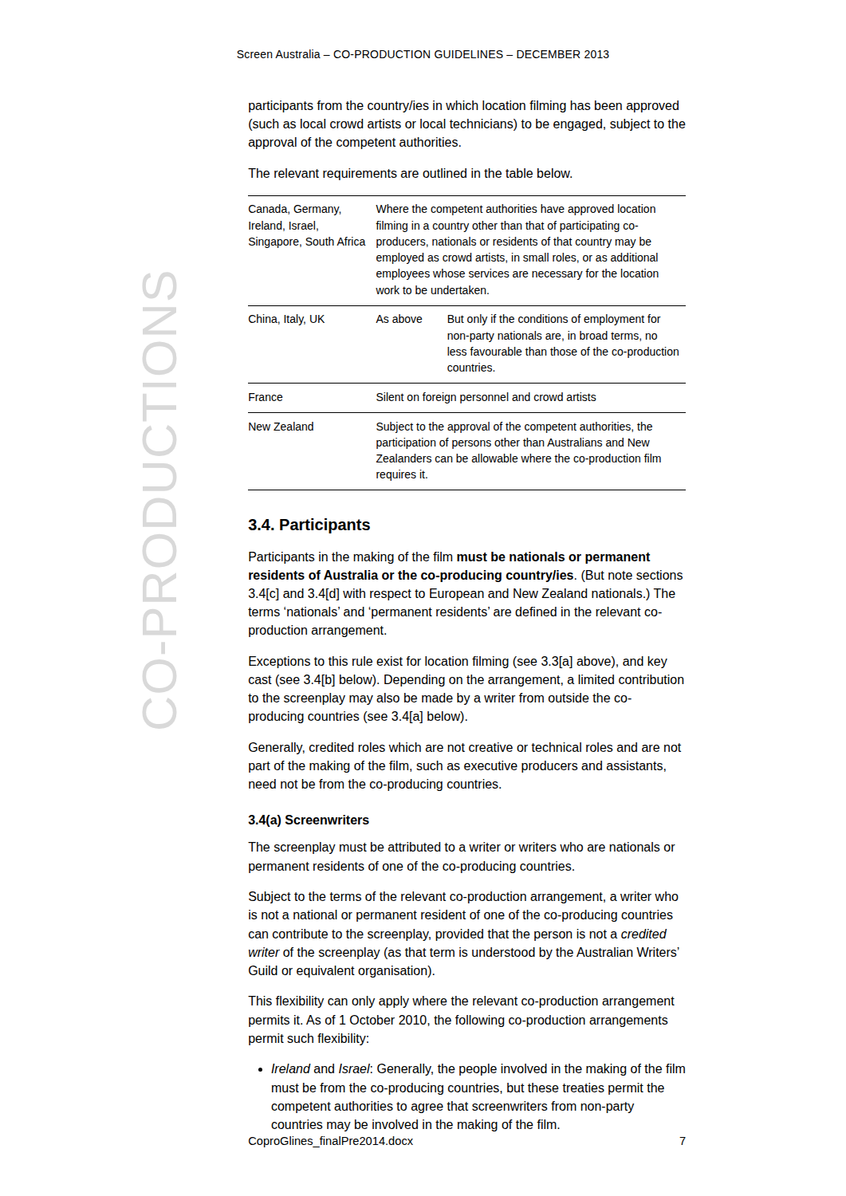Screen Australia – CO-PRODUCTION GUIDELINES – DECEMBER 2013
CO-PRODUCTIONS
participants from the country/ies in which location filming has been approved (such as local crowd artists or local technicians) to be engaged, subject to the approval of the competent authorities.
The relevant requirements are outlined in the table below.
| Canada, Germany, Ireland, Israel, Singapore, South Africa | Where the competent authorities have approved location filming in a country other than that of participating co-producers, nationals or residents of that country may be employed as crowd artists, in small roles, or as additional employees whose services are necessary for the location work to be undertaken. |
| China, Italy, UK | As above | But only if the conditions of employment for non-party nationals are, in broad terms, no less favourable than those of the co-production countries. |
| France | Silent on foreign personnel and crowd artists |
| New Zealand | Subject to the approval of the competent authorities, the participation of persons other than Australians and New Zealanders can be allowable where the co-production film requires it. |
3.4. Participants
Participants in the making of the film must be nationals or permanent residents of Australia or the co-producing country/ies. (But note sections 3.4[c] and 3.4[d] with respect to European and New Zealand nationals.) The terms ‘nationals’ and ‘permanent residents’ are defined in the relevant co-production arrangement.
Exceptions to this rule exist for location filming (see 3.3[a] above), and key cast (see 3.4[b] below). Depending on the arrangement, a limited contribution to the screenplay may also be made by a writer from outside the co-producing countries (see 3.4[a] below).
Generally, credited roles which are not creative or technical roles and are not part of the making of the film, such as executive producers and assistants, need not be from the co-producing countries.
3.4(a) Screenwriters
The screenplay must be attributed to a writer or writers who are nationals or permanent residents of one of the co-producing countries.
Subject to the terms of the relevant co-production arrangement, a writer who is not a national or permanent resident of one of the co-producing countries can contribute to the screenplay, provided that the person is not a credited writer of the screenplay (as that term is understood by the Australian Writers’ Guild or equivalent organisation).
This flexibility can only apply where the relevant co-production arrangement permits it. As of 1 October 2010, the following co-production arrangements permit such flexibility:
Ireland and Israel: Generally, the people involved in the making of the film must be from the co-producing countries, but these treaties permit the competent authorities to agree that screenwriters from non-party countries may be involved in the making of the film.
CoproGlines_finalPre2014.docx 7